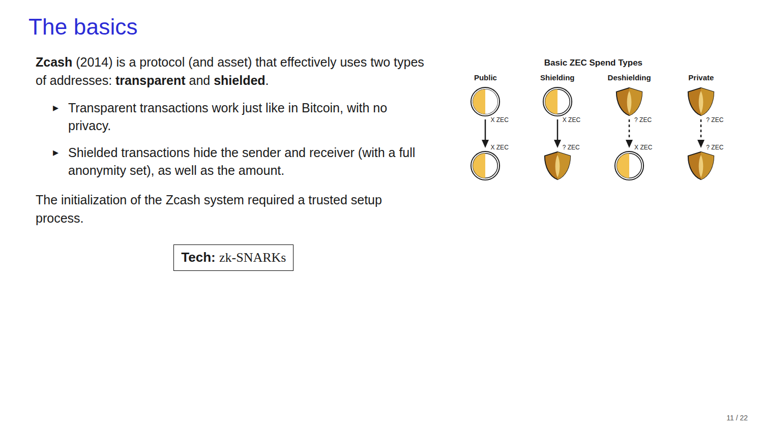The basics
Zcash (2014) is a protocol (and asset) that effectively uses two types of addresses: transparent and shielded.
Transparent transactions work just like in Bitcoin, with no privacy.
Shielded transactions hide the sender and receiver (with a full anonymity set), as well as the amount.
The initialization of the Zcash system required a trusted setup process.
Tech: zk-SNARKs
Basic ZEC Spend Types
Public
X ZEC X ZEC
Shielding
X ZEC ? ZEC
Deshielding
? ZEC X ZEC
Private
? ZEC ? ZEC
11 / 22